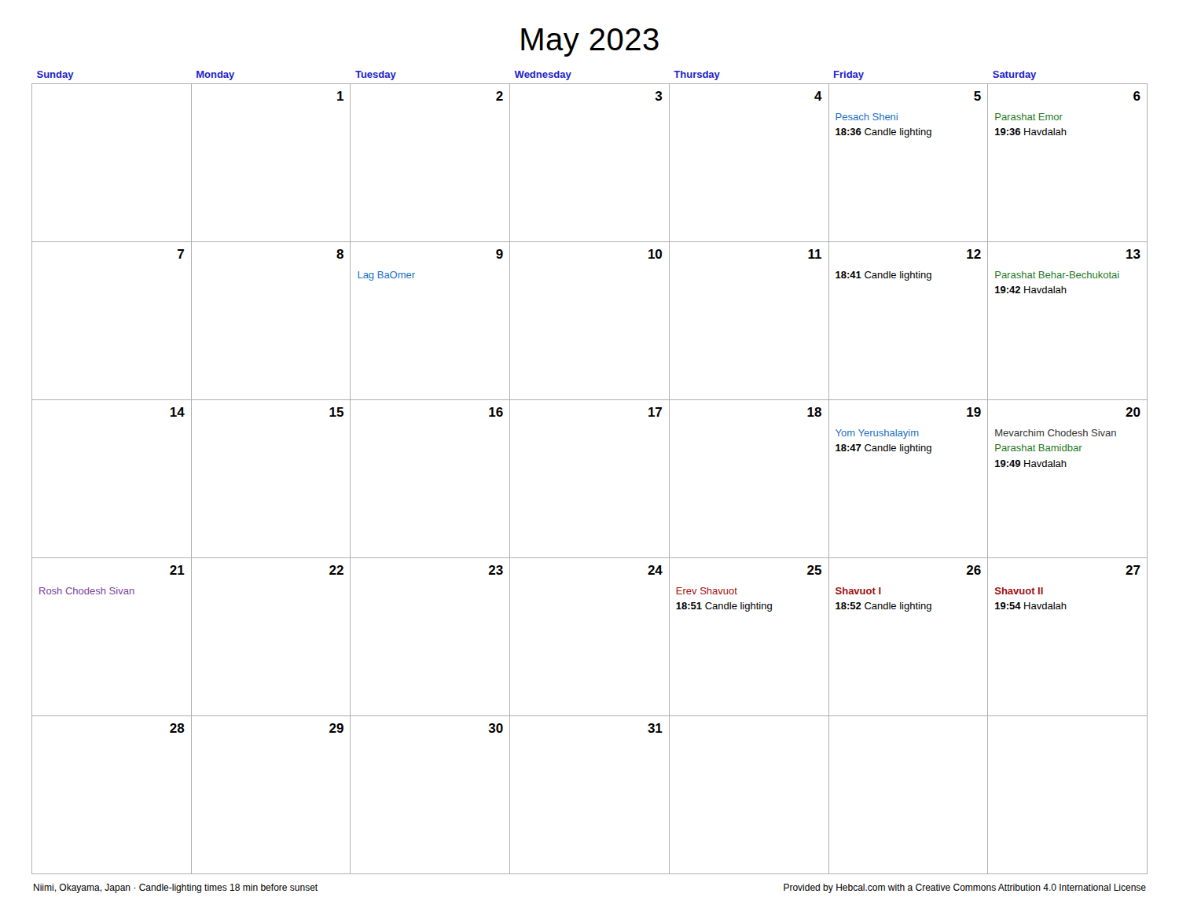May 2023
| Sunday | Monday | Tuesday | Wednesday | Thursday | Friday | Saturday |
| --- | --- | --- | --- | --- | --- | --- |
| | 1 | 2 | 3 | 4 | 5 Pesach Sheni 18:36 Candle lighting | 6 Parashat Emor 19:36 Havdalah |
| 7 | 8 | 9 Lag BaOmer | 10 | 11 | 12 18:41 Candle lighting | 13 Parashat Behar-Bechukotai 19:42 Havdalah |
| 14 | 15 | 16 | 17 | 18 | 19 Yom Yerushalayim 18:47 Candle lighting | 20 Mevarchim Chodesh Sivan Parashat Bamidbar 19:49 Havdalah |
| 21 Rosh Chodesh Sivan | 22 | 23 | 24 | 25 Erev Shavuot 18:51 Candle lighting | 26 Shavuot I 18:52 Candle lighting | 27 Shavuot II 19:54 Havdalah |
| 28 | 29 | 30 | 31 | | | |
Niimi, Okayama, Japan · Candle-lighting times 18 min before sunset
Provided by Hebcal.com with a Creative Commons Attribution 4.0 International License